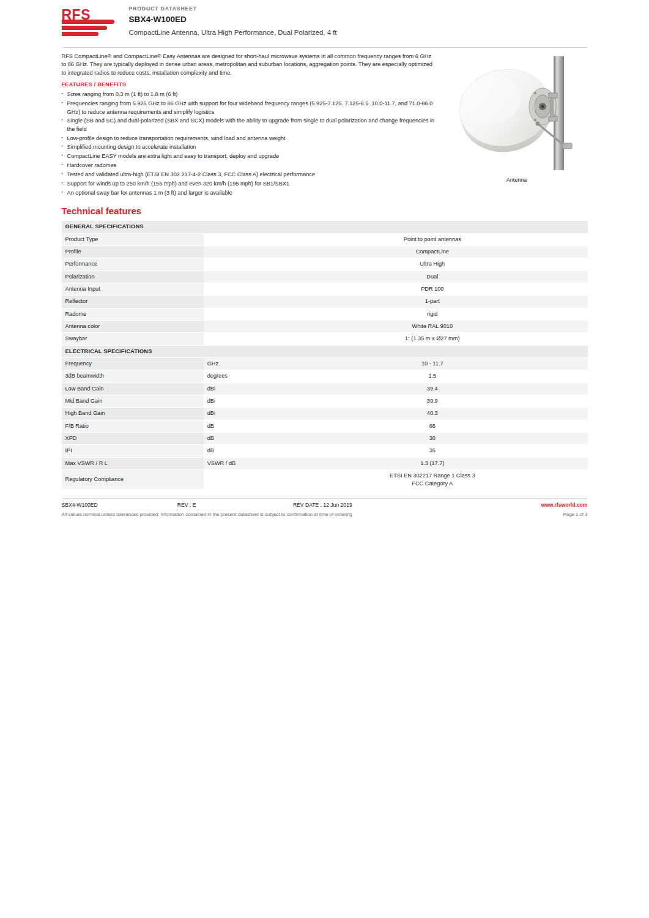RFS
Product datasheet
SBX4-W100ED
CompactLine Antenna, Ultra High Performance, Dual Polarized, 4 ft
RFS CompactLine® and CompactLine® Easy Antennas are designed for short-haul microwave systems in all common frequency ranges from 6 GHz to 86 GHz. They are typically deployed in dense urban areas, metropolitan and suburban locations, aggregation points. They are especially optimized to integrated radios to reduce costs, installation complexity and time.
FEATURES / BENEFITS
Sizes ranging from 0.3 m (1 ft) to 1.8 m (6 ft)
Frequencies ranging from 5.925 GHz to 86 GHz with support for four wideband frequency ranges (5.925-7.125, 7.125-8.5 ,10.0-11.7, and 71.0-86.0 GHz) to reduce antenna requirements and simplify logistics
Single (SB and SC) and dual-polarized (SBX and SCX) models with the ability to upgrade from single to dual polarization and change frequencies in the field
Low-profile design to reduce transportation requirements, wind load and antenna weight
Simplified mounting design to accelerate installation
CompactLine EASY models are extra light and easy to transport, deploy and upgrade
Hardcover radomes
Tested and validated ultra-high (ETSI EN 302 217-4-2 Class 3, FCC Class A) electrical performance
Support for winds up to 250 km/h (155 mph) and even 320 km/h (195 mph) for SB1/SBX1
An optional sway bar for antennas 1 m (3 ft) and larger is available
Antenna
Technical features
| General specifications |
| --- |
| Product Type | | Point to point antennas |
| Profile | | CompactLine |
| Performance | | Ultra High |
| Polarization | | Dual |
| Antenna Input | | PDR 100 |
| Reflector | | 1-part |
| Radome | | rigid |
| Antenna color | | White RAL 9010 |
| Swaybar | | 1: (1.35 m x Ø27 mm) |
| Electrical specifications |
| Frequency | GHz | 10 - 11.7 |
| 3dB beamwidth | degrees | 1.5 |
| Low Band Gain | dBi | 39.4 |
| Mid Band Gain | dBi | 39.9 |
| High Band Gain | dBi | 40.3 |
| F/B Ratio | dB | 66 |
| XPD | dB | 30 |
| IPI | dB | 35 |
| Max VSWR / R L | VSWR / dB | 1.3 (17.7) |
| Regulatory Compliance | | ETSI EN 302217 Range 1 Class 3 FCC Category A |
SBX4-W100ED
REV : E
REV DATE : 12 Jun 2019
www.rfsworld.com
All values nominal unless tolerances provided; information contained in the present datasheet is subject to confirmation at time of ordering
Page 1 of 3